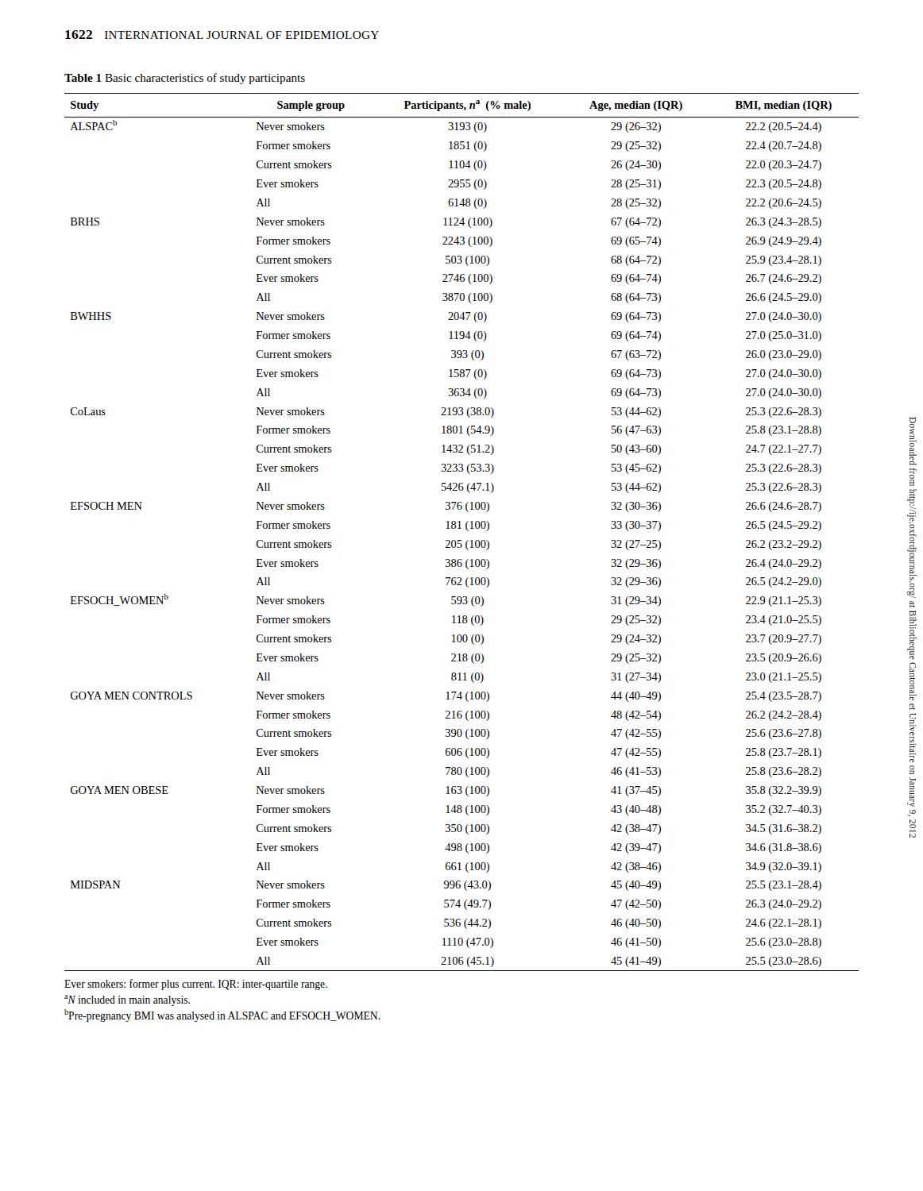Downloaded from http://ije.oxfordjournals.org/ at Bibliotheque Cantonale et Universitaire on January 9, 2012
1622 INTERNATIONAL JOURNAL OF EPIDEMIOLOGY
Table 1 Basic characteristics of study participants
| Study | Sample group | Participants, n a (% male) | Age, median (IQR) | BMI, median (IQR) |
| --- | --- | --- | --- | --- |
| ALSPAC b | Never smokers | 3193 (0) | 29 (26–32) | 22.2 (20.5–24.4) |
| | Former smokers | 1851 (0) | 29 (25–32) | 22.4 (20.7–24.8) |
| | Current smokers | 1104 (0) | 26 (24–30) | 22.0 (20.3–24.7) |
| | Ever smokers | 2955 (0) | 28 (25–31) | 22.3 (20.5–24.8) |
| | All | 6148 (0) | 28 (25–32) | 22.2 (20.6–24.5) |
| BRHS | Never smokers | 1124 (100) | 67 (64–72) | 26.3 (24.3–28.5) |
| | Former smokers | 2243 (100) | 69 (65–74) | 26.9 (24.9–29.4) |
| | Current smokers | 503 (100) | 68 (64–72) | 25.9 (23.4–28.1) |
| | Ever smokers | 2746 (100) | 69 (64–74) | 26.7 (24.6–29.2) |
| | All | 3870 (100) | 68 (64–73) | 26.6 (24.5–29.0) |
| BWHHS | Never smokers | 2047 (0) | 69 (64–73) | 27.0 (24.0–30.0) |
| | Former smokers | 1194 (0) | 69 (64–74) | 27.0 (25.0–31.0) |
| | Current smokers | 393 (0) | 67 (63–72) | 26.0 (23.0–29.0) |
| | Ever smokers | 1587 (0) | 69 (64–73) | 27.0 (24.0–30.0) |
| | All | 3634 (0) | 69 (64–73) | 27.0 (24.0–30.0) |
| CoLaus | Never smokers | 2193 (38.0) | 53 (44–62) | 25.3 (22.6–28.3) |
| | Former smokers | 1801 (54.9) | 56 (47–63) | 25.8 (23.1–28.8) |
| | Current smokers | 1432 (51.2) | 50 (43–60) | 24.7 (22.1–27.7) |
| | Ever smokers | 3233 (53.3) | 53 (45–62) | 25.3 (22.6–28.3) |
| | All | 5426 (47.1) | 53 (44–62) | 25.3 (22.6–28.3) |
| EFSOCH MEN | Never smokers | 376 (100) | 32 (30–36) | 26.6 (24.6–28.7) |
| | Former smokers | 181 (100) | 33 (30–37) | 26.5 (24.5–29.2) |
| | Current smokers | 205 (100) | 32 (27–25) | 26.2 (23.2–29.2) |
| | Ever smokers | 386 (100) | 32 (29–36) | 26.4 (24.0–29.2) |
| | All | 762 (100) | 32 (29–36) | 26.5 (24.2–29.0) |
| EFSOCH_WOMEN b | Never smokers | 593 (0) | 31 (29–34) | 22.9 (21.1–25.3) |
| | Former smokers | 118 (0) | 29 (25–32) | 23.4 (21.0–25.5) |
| | Current smokers | 100 (0) | 29 (24–32) | 23.7 (20.9–27.7) |
| | Ever smokers | 218 (0) | 29 (25–32) | 23.5 (20.9–26.6) |
| | All | 811 (0) | 31 (27–34) | 23.0 (21.1–25.5) |
| GOYA MEN CONTROLS | Never smokers | 174 (100) | 44 (40–49) | 25.4 (23.5–28.7) |
| | Former smokers | 216 (100) | 48 (42–54) | 26.2 (24.2–28.4) |
| | Current smokers | 390 (100) | 47 (42–55) | 25.6 (23.6–27.8) |
| | Ever smokers | 606 (100) | 47 (42–55) | 25.8 (23.7–28.1) |
| | All | 780 (100) | 46 (41–53) | 25.8 (23.6–28.2) |
| GOYA MEN OBESE | Never smokers | 163 (100) | 41 (37–45) | 35.8 (32.2–39.9) |
| | Former smokers | 148 (100) | 43 (40–48) | 35.2 (32.7–40.3) |
| | Current smokers | 350 (100) | 42 (38–47) | 34.5 (31.6–38.2) |
| | Ever smokers | 498 (100) | 42 (39–47) | 34.6 (31.8–38.6) |
| | All | 661 (100) | 42 (38–46) | 34.9 (32.0–39.1) |
| MIDSPAN | Never smokers | 996 (43.0) | 45 (40–49) | 25.5 (23.1–28.4) |
| | Former smokers | 574 (49.7) | 47 (42–50) | 26.3 (24.0–29.2) |
| | Current smokers | 536 (44.2) | 46 (40–50) | 24.6 (22.1–28.1) |
| | Ever smokers | 1110 (47.0) | 46 (41–50) | 25.6 (23.0–28.8) |
| | All | 2106 (45.1) | 45 (41–49) | 25.5 (23.0–28.6) |
Ever smokers: former plus current. IQR: inter-quartile range.
aN included in main analysis.
bPre-pregnancy BMI was analysed in ALSPAC and EFSOCH_WOMEN.